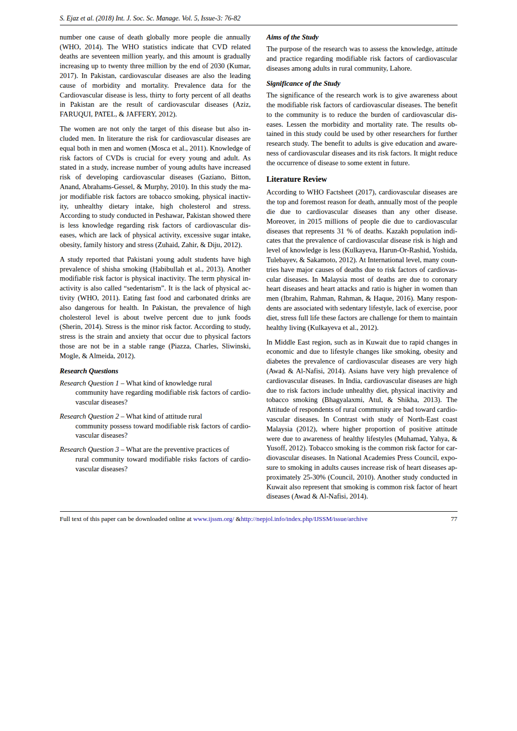S. Ejaz et al. (2018) Int. J. Soc. Sc. Manage. Vol. 5, Issue-3: 76-82
number one cause of death globally more people die annually (WHO, 2014). The WHO statistics indicate that CVD related deaths are seventeen million yearly, and this amount is gradually increasing up to twenty three million by the end of 2030 (Kumar, 2017). In Pakistan, cardiovascular diseases are also the leading cause of morbidity and mortality. Prevalence data for the Cardiovascular disease is less, thirty to forty percent of all deaths in Pakistan are the result of cardiovascular diseases (Aziz, FARUQUI, PATEL, & JAFFERY, 2012).
The women are not only the target of this disease but also included men. In literature the risk for cardiovascular diseases are equal both in men and women (Mosca et al., 2011). Knowledge of risk factors of CVDs is crucial for every young and adult. As stated in a study, increase number of young adults have increased risk of developing cardiovascular diseases (Gaziano, Bitton, Anand, Abrahams-Gessel, & Murphy, 2010). In this study the major modifiable risk factors are tobacco smoking, physical inactivity, unhealthy dietary intake, high cholesterol and stress. According to study conducted in Peshawar, Pakistan showed there is less knowledge regarding risk factors of cardiovascular diseases, which are lack of physical activity, excessive sugar intake, obesity, family history and stress (Zuhaid, Zahir, & Diju, 2012).
A study reported that Pakistani young adult students have high prevalence of shisha smoking (Habibullah et al., 2013). Another modifiable risk factor is physical inactivity. The term physical inactivity is also called “sedentarism”. It is the lack of physical activity (WHO, 2011). Eating fast food and carbonated drinks are also dangerous for health. In Pakistan, the prevalence of high cholesterol level is about twelve percent due to junk foods (Sherin, 2014). Stress is the minor risk factor. According to study, stress is the strain and anxiety that occur due to physical factors those are not be in a stable range (Piazza, Charles, Sliwinski, Mogle, & Almeida, 2012).
Research Questions
Research Question 1 – What kind of knowledge rural community have regarding modifiable risk factors of cardiovascular diseases?
Research Question 2 – What kind of attitude rural community possess toward modifiable risk factors of cardiovascular diseases?
Research Question 3 – What are the preventive practices of rural community toward modifiable risks factors of cardiovascular diseases?
Aims of the Study
The purpose of the research was to assess the knowledge, attitude and practice regarding modifiable risk factors of cardiovascular diseases among adults in rural community, Lahore.
Significance of the Study
The significance of the research work is to give awareness about the modifiable risk factors of cardiovascular diseases. The benefit to the community is to reduce the burden of cardiovascular diseases. Lessen the morbidity and mortality rate. The results obtained in this study could be used by other researchers for further research study. The benefit to adults is give education and awareness of cardiovascular diseases and its risk factors. It might reduce the occurrence of disease to some extent in future.
Literature Review
According to WHO Factsheet (2017), cardiovascular diseases are the top and foremost reason for death, annually most of the people die due to cardiovascular diseases than any other disease. Moreover, in 2015 millions of people die due to cardiovascular diseases that represents 31 % of deaths. Kazakh population indicates that the prevalence of cardiovascular disease risk is high and level of knowledge is less (Kulkayeva, Harun-Or-Rashid, Yoshida, Tulebayev, & Sakamoto, 2012). At International level, many countries have major causes of deaths due to risk factors of cardiovascular diseases. In Malaysia most of deaths are due to coronary heart diseases and heart attacks and ratio is higher in women than men (Ibrahim, Rahman, Rahman, & Haque, 2016). Many respondents are associated with sedentary lifestyle, lack of exercise, poor diet, stress full life these factors are challenge for them to maintain healthy living (Kulkayeva et al., 2012).
In Middle East region, such as in Kuwait due to rapid changes in economic and due to lifestyle changes like smoking, obesity and diabetes the prevalence of cardiovascular diseases are very high (Awad & Al-Nafisi, 2014). Asians have very high prevalence of cardiovascular diseases. In India, cardiovascular diseases are high due to risk factors include unhealthy diet, physical inactivity and tobacco smoking (Bhagyalaxmi, Atul, & Shikha, 2013). The Attitude of respondents of rural community are bad toward cardiovascular diseases. In Contrast with study of North-East coast Malaysia (2012), where higher proportion of positive attitude were due to awareness of healthy lifestyles (Muhamad, Yahya, & Yusoff, 2012). Tobacco smoking is the common risk factor for cardiovascular diseases. In National Academies Press Council, exposure to smoking in adults causes increase risk of heart diseases approximately 25-30% (Council, 2010). Another study conducted in Kuwait also represent that smoking is common risk factor of heart diseases (Awad & Al-Nafisi, 2014).
Full text of this paper can be downloaded online at www.ijssm.org/ &http://nepjol.info/index.php/IJSSM/issue/archive 77